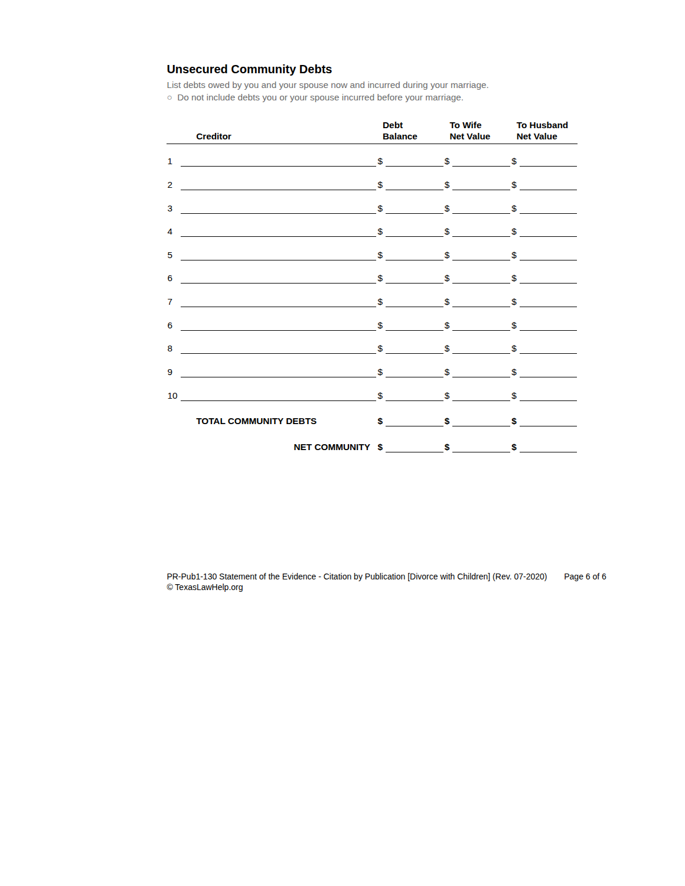Unsecured Community Debts
List debts owed by you and your spouse now and incurred during your marriage. ○ Do not include debts you or your spouse incurred before your marriage.
| | | Debt | To Wife | To Husband |
| --- | --- | --- | --- | --- |
| | Creditor | Balance | Net Value | Net Value |
| 1 | | $ | $ | $ |
| 2 | | $ | $ | $ |
| 3 | | $ | $ | $ |
| 4 | | $ | $ | $ |
| 5 | | $ | $ | $ |
| 6 | | $ | $ | $ |
| 7 | | $ | $ | $ |
| 6 | | $ | $ | $ |
| 8 | | $ | $ | $ |
| 9 | | $ | $ | $ |
| 10 | | $ | $ | $ |
| | TOTAL COMMUNITY DEBTS | $ | $ | $ |
| | NET COMMUNITY | $ | $ | $ |
PR-Pub1-130 Statement of the Evidence - Citation by Publication [Divorce with Children] (Rev. 07-2020) Page 6 of 6
© TexasLawHelp.org